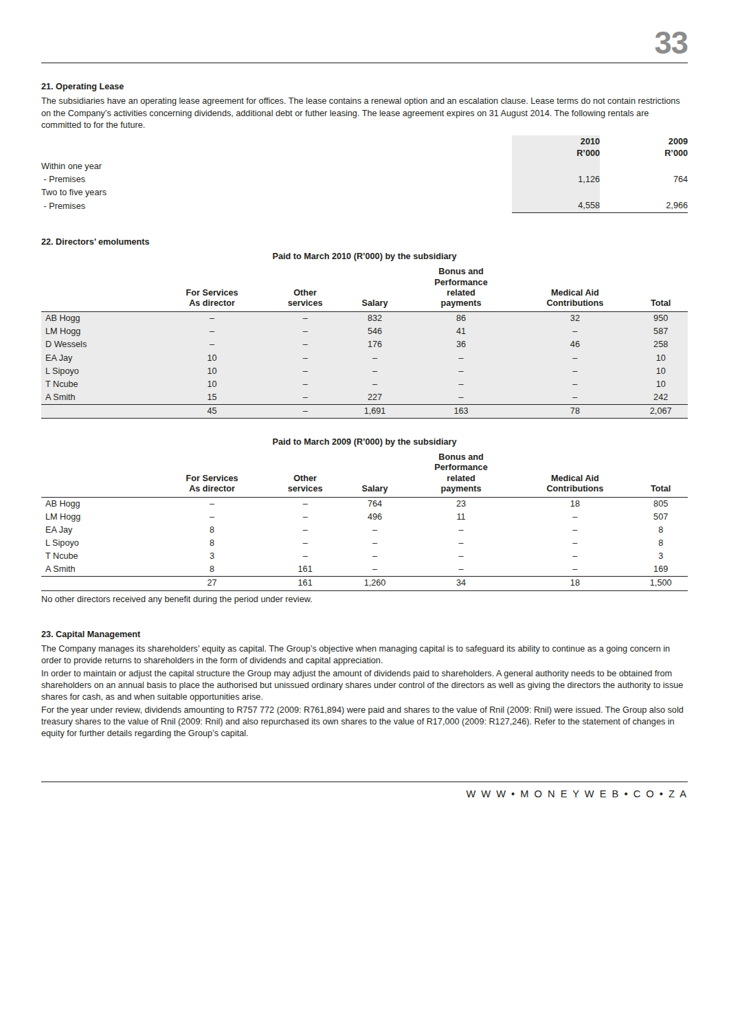33
21. Operating Lease
The subsidiaries have an operating lease agreement for offices. The lease contains a renewal option and an escalation clause. Lease terms do not contain restrictions on the Company’s activities concerning dividends, additional debt or futher leasing. The lease agreement expires on 31 August 2014. The following rentals are committed to for the future.
| | 2010 R’000 | 2009 R’000 |
| Within one year | | |
| - Premises | 1,126 | 764 |
| Two to five years | | |
| - Premises | 4,558 | 2,966 |
22. Directors’ emoluments
Paid to March 2010 (R’000) by the subsidiary
| | For Services As director | Other services | Salary | Bonus and Performance related payments | Medical Aid Contributions | Total |
| --- | --- | --- | --- | --- | --- | --- |
| AB Hogg | – | – | 832 | 86 | 32 | 950 |
| LM Hogg | – | – | 546 | 41 | – | 587 |
| D Wessels | – | – | 176 | 36 | 46 | 258 |
| EA Jay | 10 | – | – | – | – | 10 |
| L Sipoyo | 10 | – | – | – | – | 10 |
| T Ncube | 10 | – | – | – | – | 10 |
| A Smith | 15 | – | 227 | – | – | 242 |
| | 45 | – | 1,691 | 163 | 78 | 2,067 |
Paid to March 2009 (R’000) by the subsidiary
| | For Services As director | Other services | Salary | Bonus and Performance related payments | Medical Aid Contributions | Total |
| --- | --- | --- | --- | --- | --- | --- |
| AB Hogg | – | – | 764 | 23 | 18 | 805 |
| LM Hogg | – | – | 496 | 11 | – | 507 |
| EA Jay | 8 | – | – | – | – | 8 |
| L Sipoyo | 8 | – | – | – | – | 8 |
| T Ncube | 3 | – | – | – | – | 3 |
| A Smith | 8 | 161 | – | – | – | 169 |
| | 27 | 161 | 1,260 | 34 | 18 | 1,500 |
No other directors received any benefit during the period under review.
23. Capital Management
The Company manages its shareholders’ equity as capital. The Group’s objective when managing capital is to safeguard its ability to continue as a going concern in order to provide returns to shareholders in the form of dividends and capital appreciation.
In order to maintain or adjust the capital structure the Group may adjust the amount of dividends paid to shareholders. A general authority needs to be obtained from shareholders on an annual basis to place the authorised but unissued ordinary shares under control of the directors as well as giving the directors the authority to issue shares for cash, as and when suitable opportunities arise.
For the year under review, dividends amounting to R757 772 (2009: R761,894) were paid and shares to the value of Rnil (2009: Rnil) were issued. The Group also sold treasury shares to the value of Rnil (2009: Rnil) and also repurchased its own shares to the value of R17,000 (2009: R127,246). Refer to the statement of changes in equity for further details regarding the Group’s capital.
W W W • M O N E Y W E B • C O • Z A